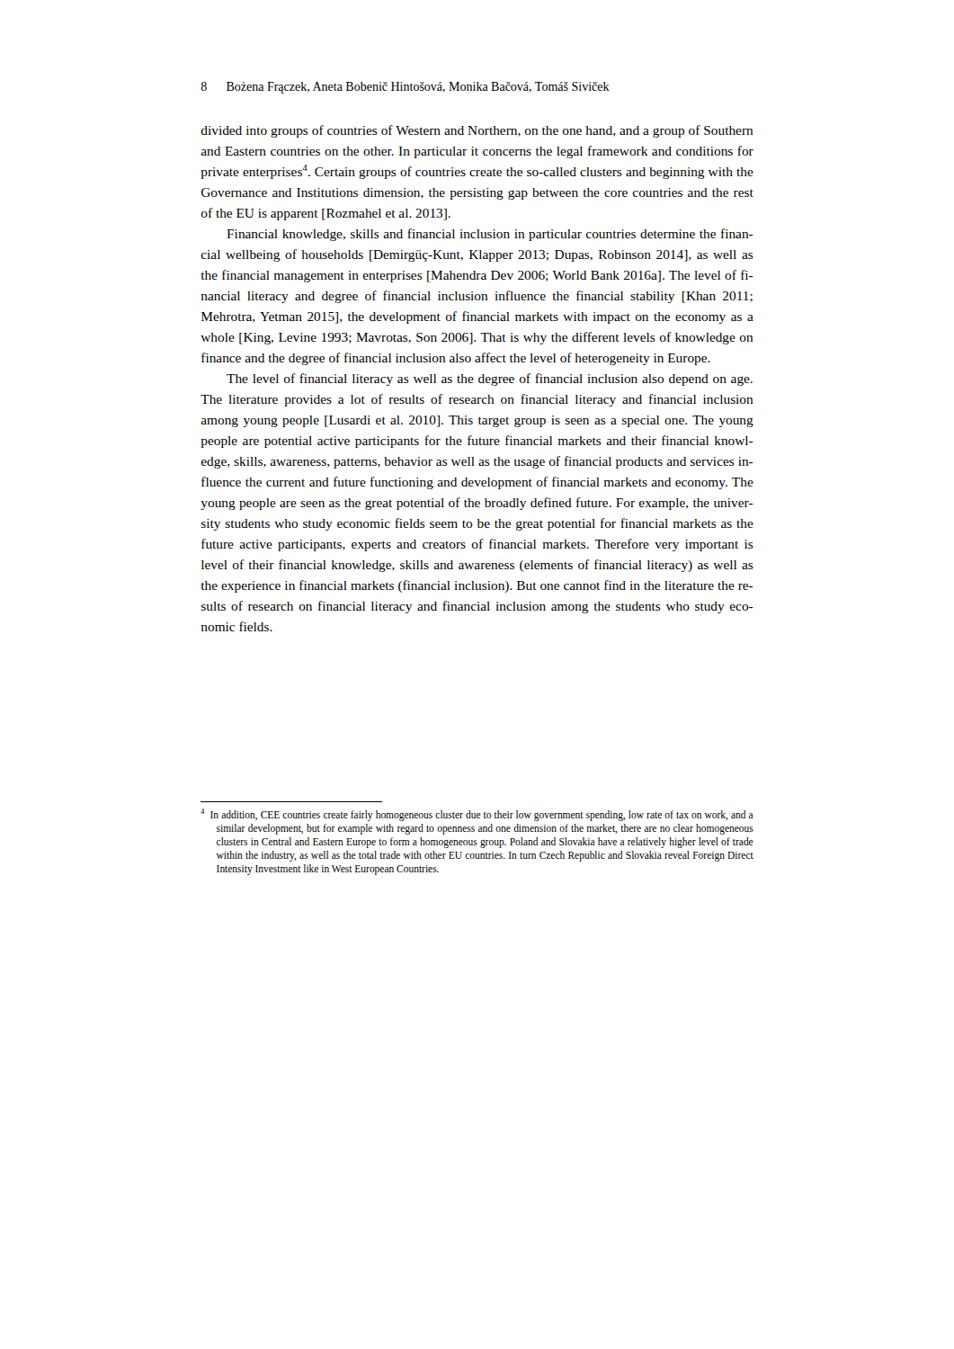8 Bożena Frączek, Aneta Bobenič Hintošová, Monika Bačová, Tomáš Siviček
divided into groups of countries of Western and Northern, on the one hand, and a group of Southern and Eastern countries on the other. In particular it concerns the legal framework and conditions for private enterprises4. Certain groups of countries create the so-called clusters and beginning with the Governance and Institutions dimension, the persisting gap between the core countries and the rest of the EU is apparent [Rozmahel et al. 2013].
Financial knowledge, skills and financial inclusion in particular countries determine the financial wellbeing of households [Demirgüç-Kunt, Klapper 2013; Dupas, Robinson 2014], as well as the financial management in enterprises [Mahendra Dev 2006; World Bank 2016a]. The level of financial literacy and degree of financial inclusion influence the financial stability [Khan 2011; Mehrotra, Yetman 2015], the development of financial markets with impact on the economy as a whole [King, Levine 1993; Mavrotas, Son 2006]. That is why the different levels of knowledge on finance and the degree of financial inclusion also affect the level of heterogeneity in Europe.
The level of financial literacy as well as the degree of financial inclusion also depend on age. The literature provides a lot of results of research on financial literacy and financial inclusion among young people [Lusardi et al. 2010]. This target group is seen as a special one. The young people are potential active participants for the future financial markets and their financial knowledge, skills, awareness, patterns, behavior as well as the usage of financial products and services influence the current and future functioning and development of financial markets and economy. The young people are seen as the great potential of the broadly defined future. For example, the university students who study economic fields seem to be the great potential for financial markets as the future active participants, experts and creators of financial markets. Therefore very important is level of their financial knowledge, skills and awareness (elements of financial literacy) as well as the experience in financial markets (financial inclusion). But one cannot find in the literature the results of research on financial literacy and financial inclusion among the students who study economic fields.
4 In addition, CEE countries create fairly homogeneous cluster due to their low government spending, low rate of tax on work, and a similar development, but for example with regard to openness and one dimension of the market, there are no clear homogeneous clusters in Central and Eastern Europe to form a homogeneous group. Poland and Slovakia have a relatively higher level of trade within the industry, as well as the total trade with other EU countries. In turn Czech Republic and Slovakia reveal Foreign Direct Intensity Investment like in West European Countries.